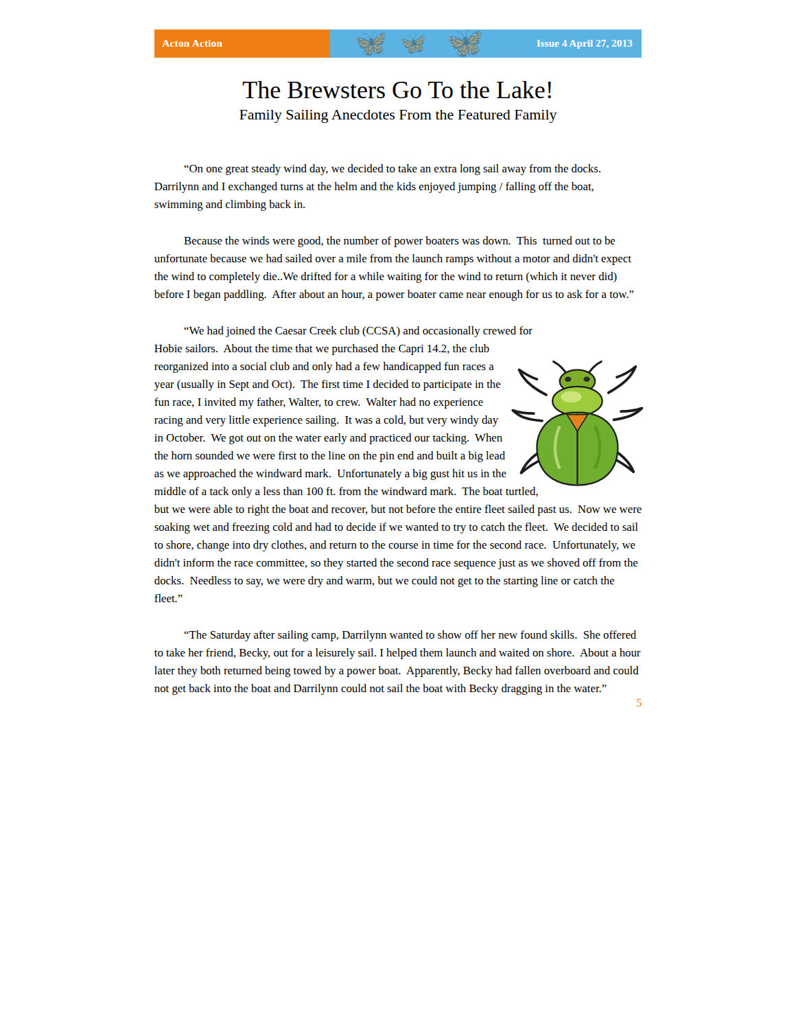Acton Action
🦋 🦋 🦋 Issue 4 April 27, 2013
The Brewsters Go To the Lake!
Family Sailing Anecdotes From the Featured Family
“On one great steady wind day, we decided to take an extra long sail away from the docks. Darrilynn and I exchanged turns at the helm and the kids enjoyed jumping / falling off the boat, swimming and climbing back in.
Because the winds were good, the number of power boaters was down. This turned out to be unfortunate because we had sailed over a mile from the launch ramps without a motor and didn't expect the wind to completely die..We drifted for a while waiting for the wind to return (which it never did) before I began paddling. After about an hour, a power boater came near enough for us to ask for a tow.”
“We had joined the Caesar Creek club (CCSA) and occasionally crewed for Hobie sailors. About the time that we purchased the Capri 14.2, the club reorganized into a social club and only had a few handicapped fun races a year (usually in Sept and Oct). The first time I decided to participate in the fun race, I invited my father, Walter, to crew. Walter had no experience racing and very little experience sailing. It was a cold, but very windy day in October. We got out on the water early and practiced our tacking. When the horn sounded we were first to the line on the pin end and built a big lead as we approached the windward mark. Unfortunately a big gust hit us in the middle of a tack only a less than 100 ft. from the windward mark. The boat turtled, but we were able to right the boat and recover, but not before the entire fleet sailed past us. Now we were soaking wet and freezing cold and had to decide if we wanted to try to catch the fleet. We decided to sail to shore, change into dry clothes, and return to the course in time for the second race. Unfortunately, we didn't inform the race committee, so they started the second race sequence just as we shoved off from the docks. Needless to say, we were dry and warm, but we could not get to the starting line or catch the fleet.”
“The Saturday after sailing camp, Darrilynn wanted to show off her new found skills. She offered to take her friend, Becky, out for a leisurely sail. I helped them launch and waited on shore. About a hour later they both returned being towed by a power boat. Apparently, Becky had fallen overboard and could not get back into the boat and Darrilynn could not sail the boat with Becky dragging in the water.”
5